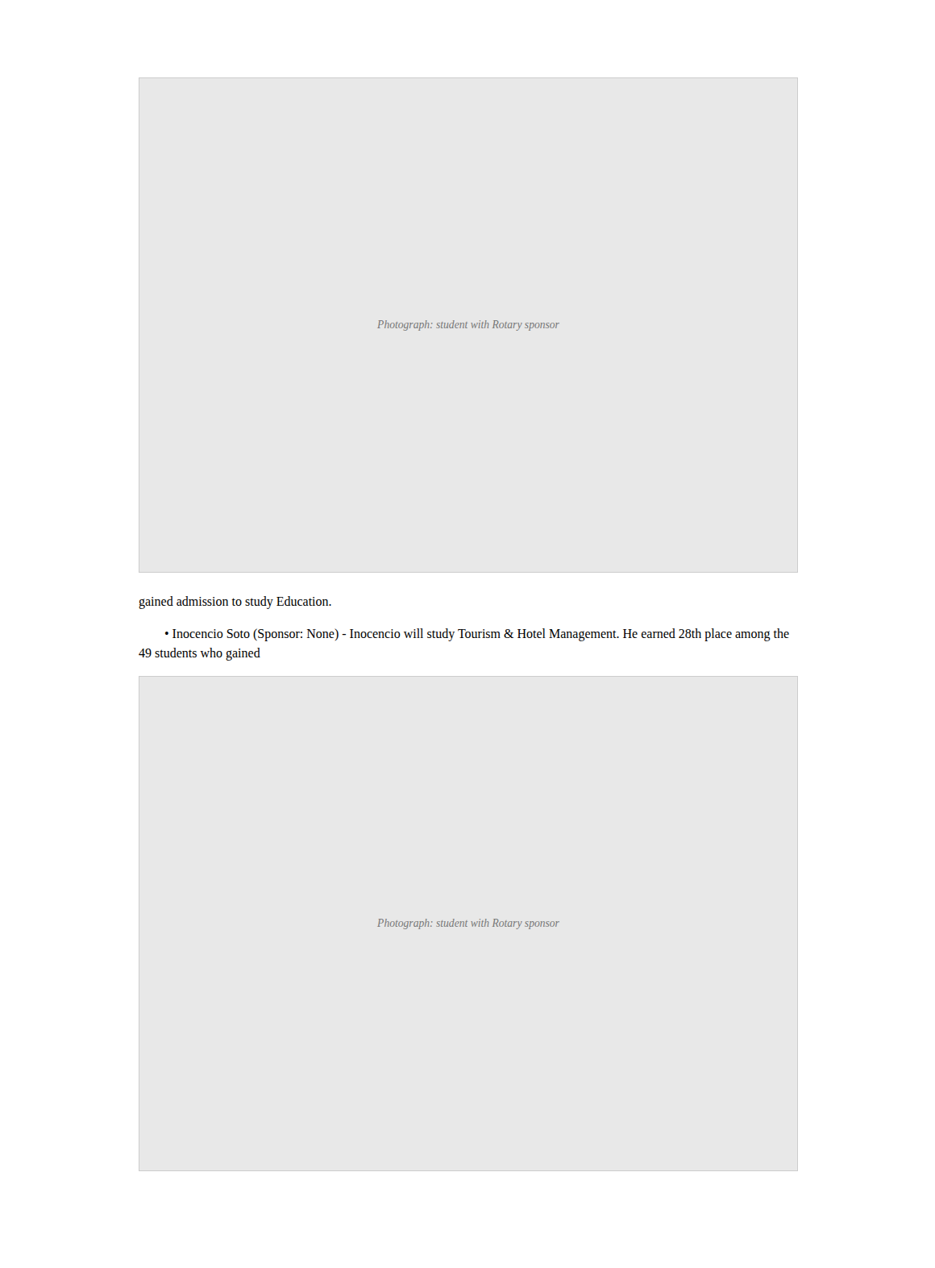Photograph: student with Rotary sponsor
gained admission to study Education.
• Inocencio Soto (Sponsor: None) - Inocencio will study Tourism & Hotel Management. He earned 28th place among the 49 students who gained
Photograph: student with Rotary sponsor